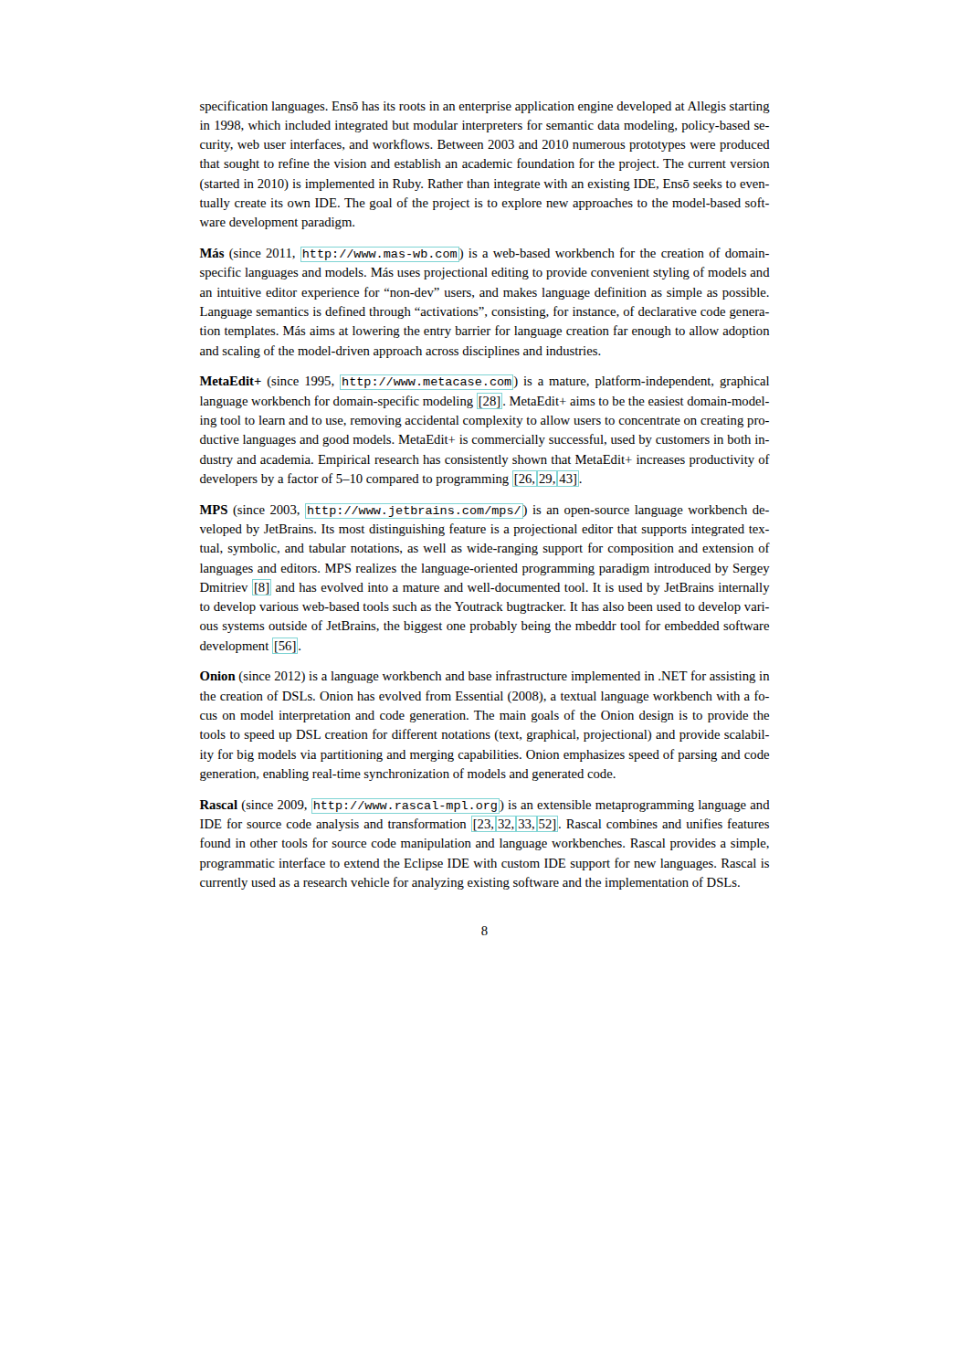specification languages. Ensō has its roots in an enterprise application engine developed at Allegis starting in 1998, which included integrated but modular interpreters for semantic data modeling, policy-based security, web user interfaces, and workflows. Between 2003 and 2010 numerous prototypes were produced that sought to refine the vision and establish an academic foundation for the project. The current version (started in 2010) is implemented in Ruby. Rather than integrate with an existing IDE, Ensō seeks to eventually create its own IDE. The goal of the project is to explore new approaches to the model-based software development paradigm.
Más (since 2011, http://www.mas-wb.com) is a web-based workbench for the creation of domain-specific languages and models. Más uses projectional editing to provide convenient styling of models and an intuitive editor experience for “non-dev” users, and makes language definition as simple as possible. Language semantics is defined through “activations”, consisting, for instance, of declarative code generation templates. Más aims at lowering the entry barrier for language creation far enough to allow adoption and scaling of the model-driven approach across disciplines and industries.
MetaEdit+ (since 1995, http://www.metacase.com) is a mature, platform-independent, graphical language workbench for domain-specific modeling [28]. MetaEdit+ aims to be the easiest domain-modeling tool to learn and to use, removing accidental complexity to allow users to concentrate on creating productive languages and good models. MetaEdit+ is commercially successful, used by customers in both industry and academia. Empirical research has consistently shown that MetaEdit+ increases productivity of developers by a factor of 5–10 compared to programming [26, 29, 43].
MPS (since 2003, http://www.jetbrains.com/mps/) is an open-source language workbench developed by JetBrains. Its most distinguishing feature is a projectional editor that supports integrated textual, symbolic, and tabular notations, as well as wide-ranging support for composition and extension of languages and editors. MPS realizes the language-oriented programming paradigm introduced by Sergey Dmitriev [8] and has evolved into a mature and well-documented tool. It is used by JetBrains internally to develop various web-based tools such as the Youtrack bugtracker. It has also been used to develop various systems outside of JetBrains, the biggest one probably being the mbeddr tool for embedded software development [56].
Onion (since 2012) is a language workbench and base infrastructure implemented in .NET for assisting in the creation of DSLs. Onion has evolved from Essential (2008), a textual language workbench with a focus on model interpretation and code generation. The main goals of the Onion design is to provide the tools to speed up DSL creation for different notations (text, graphical, projectional) and provide scalability for big models via partitioning and merging capabilities. Onion emphasizes speed of parsing and code generation, enabling real-time synchronization of models and generated code.
Rascal (since 2009, http://www.rascal-mpl.org) is an extensible metaprogramming language and IDE for source code analysis and transformation [23, 32, 33, 52]. Rascal combines and unifies features found in other tools for source code manipulation and language workbenches. Rascal provides a simple, programmatic interface to extend the Eclipse IDE with custom IDE support for new languages. Rascal is currently used as a research vehicle for analyzing existing software and the implementation of DSLs.
8